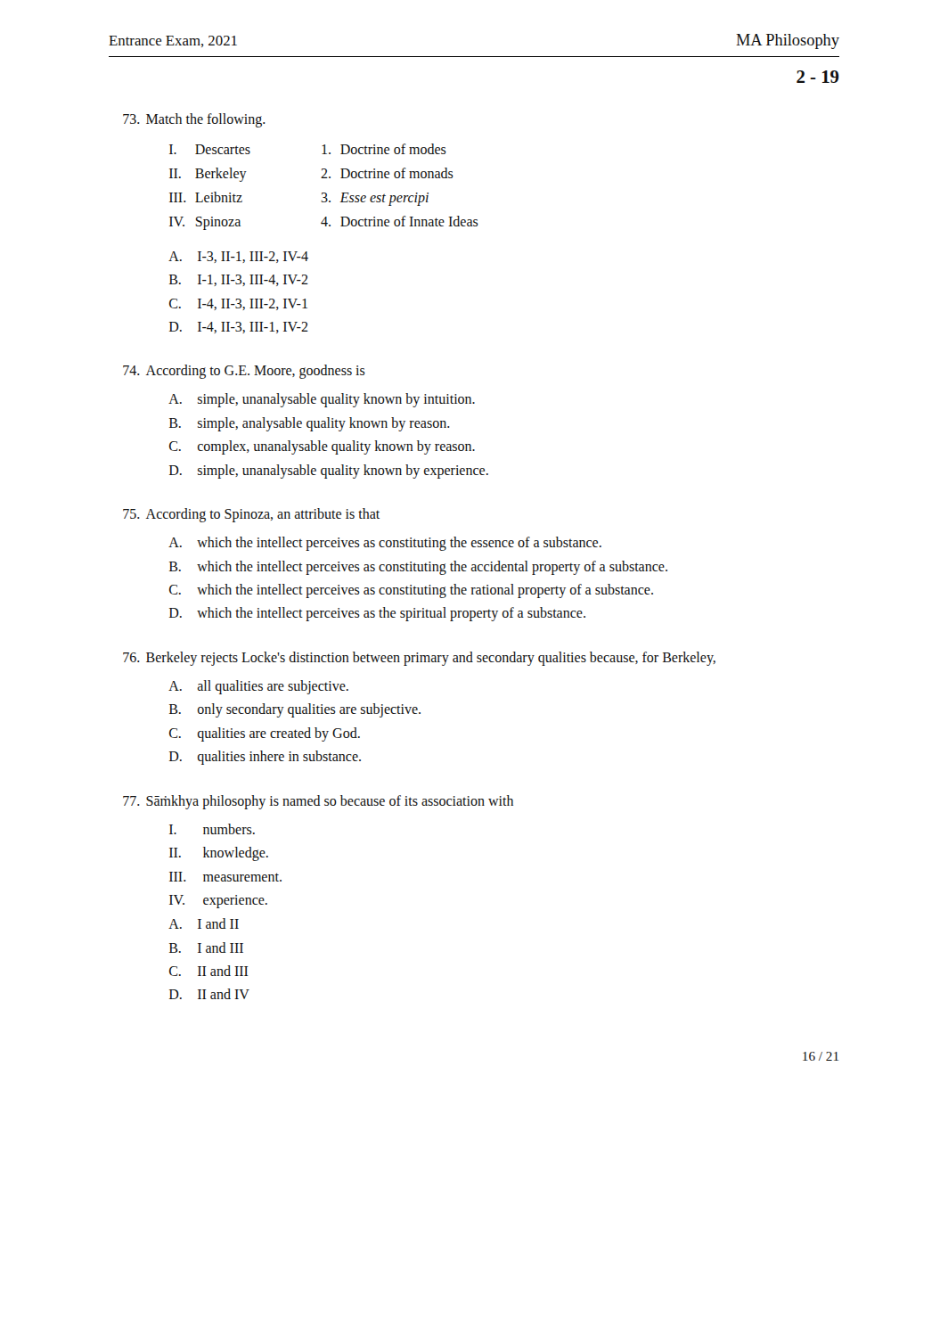Entrance Exam, 2021
MA Philosophy
2 - 19
Match the following.
| I. | Descartes | 1. | Doctrine of modes |
| II. | Berkeley | 2. | Doctrine of monads |
| III. | Leibnitz | 3. | Esse est percipi |
| IV. | Spinoza | 4. | Doctrine of Innate Ideas |
I-3, II-1, III-2, IV-4
I-1, II-3, III-4, IV-2
I-4, II-3, III-2, IV-1
I-4, II-3, III-1, IV-2
According to G.E. Moore, goodness is
simple, unanalysable quality known by intuition.
simple, analysable quality known by reason.
complex, unanalysable quality known by reason.
simple, unanalysable quality known by experience.
According to Spinoza, an attribute is that
which the intellect perceives as constituting the essence of a substance.
which the intellect perceives as constituting the accidental property of a substance.
which the intellect perceives as constituting the rational property of a substance.
which the intellect perceives as the spiritual property of a substance.
Berkeley rejects Locke's distinction between primary and secondary qualities because, for Berkeley,
all qualities are subjective.
only secondary qualities are subjective.
qualities are created by God.
qualities inhere in substance.
Sāṁkhya philosophy is named so because of its association with
numbers.
knowledge.
measurement.
experience.
I and II
I and III
II and III
II and IV
16 / 21